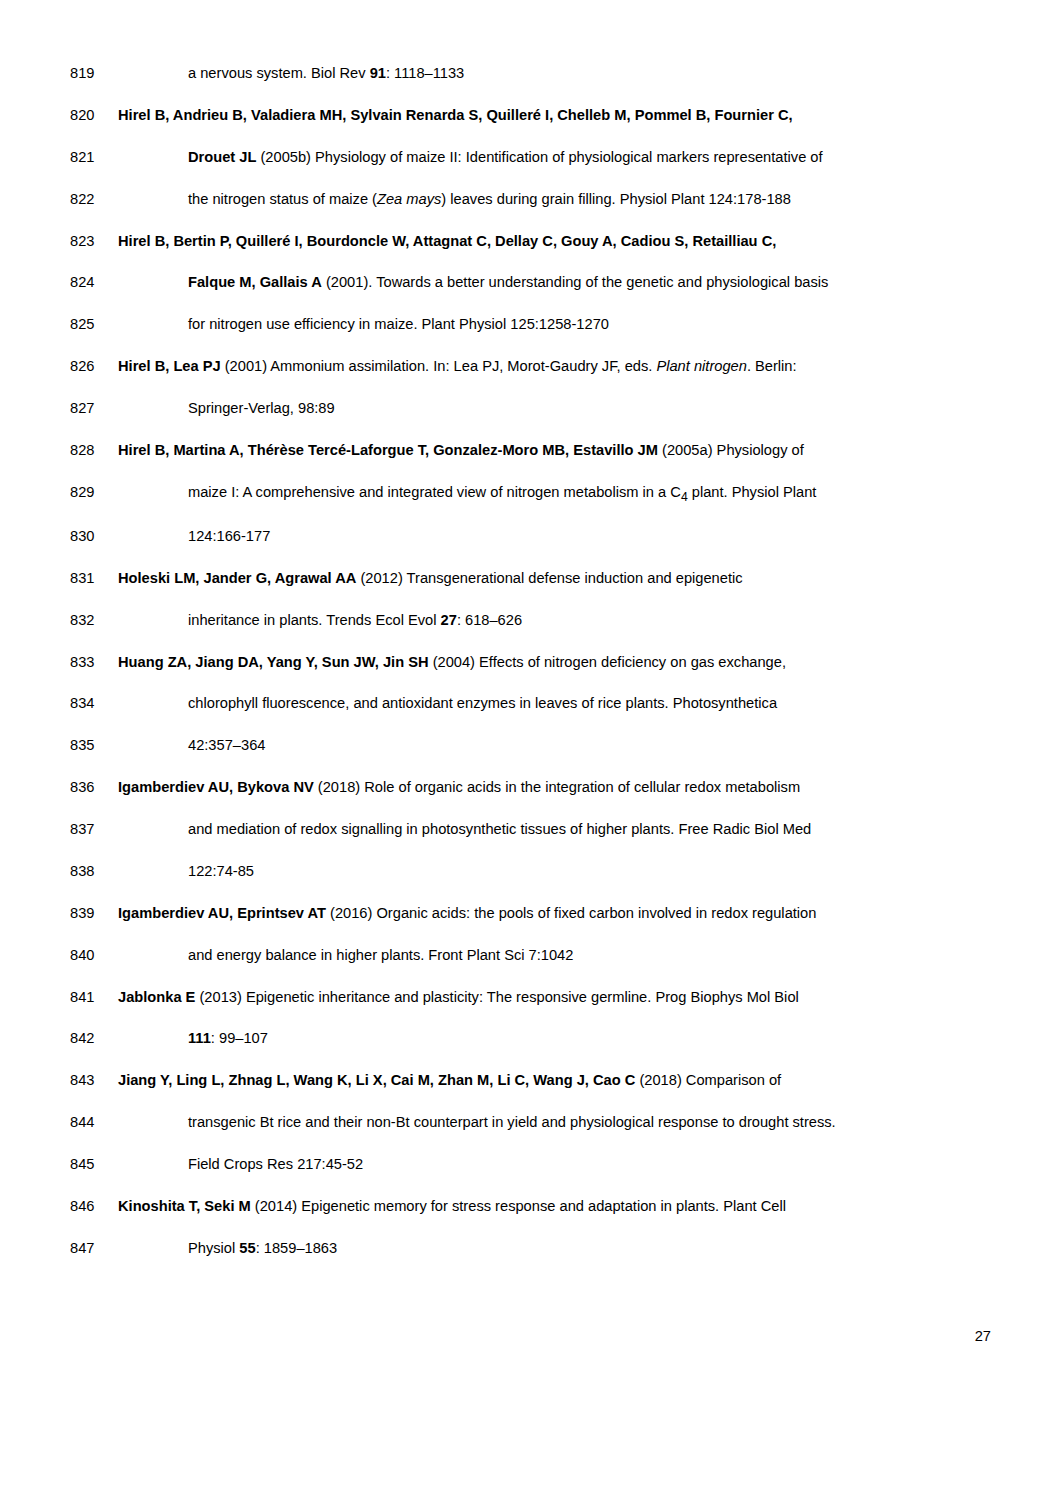819
a nervous system. Biol Rev 91: 1118–1133
820
Hirel B, Andrieu B, Valadiera MH, Sylvain Renarda S, Quilleré I, Chelleb M, Pommel B, Fournier C,
821
Drouet JL (2005b) Physiology of maize II: Identification of physiological markers representative of
822
the nitrogen status of maize (Zea mays) leaves during grain filling. Physiol Plant 124:178-188
823
Hirel B, Bertin P, Quilleré I, Bourdoncle W, Attagnat C, Dellay C, Gouy A, Cadiou S, Retailliau C,
824
Falque M, Gallais A (2001). Towards a better understanding of the genetic and physiological basis
825
for nitrogen use efficiency in maize. Plant Physiol 125:1258-1270
826
Hirel B, Lea PJ (2001) Ammonium assimilation. In: Lea PJ, Morot-Gaudry JF, eds. Plant nitrogen. Berlin:
827
Springer-Verlag, 98:89
828
Hirel B, Martina A, Thérèse Tercé-Laforgue T, Gonzalez-Moro MB, Estavillo JM (2005a) Physiology of
829
maize I: A comprehensive and integrated view of nitrogen metabolism in a C4 plant. Physiol Plant
830
124:166-177
831
Holeski LM, Jander G, Agrawal AA (2012) Transgenerational defense induction and epigenetic
832
inheritance in plants. Trends Ecol Evol 27: 618–626
833
Huang ZA, Jiang DA, Yang Y, Sun JW, Jin SH (2004) Effects of nitrogen deficiency on gas exchange,
834
chlorophyll fluorescence, and antioxidant enzymes in leaves of rice plants. Photosynthetica
835
42:357–364
836
Igamberdiev AU, Bykova NV (2018) Role of organic acids in the integration of cellular redox metabolism
837
and mediation of redox signalling in photosynthetic tissues of higher plants. Free Radic Biol Med
838
122:74-85
839
Igamberdiev AU, Eprintsev AT (2016) Organic acids: the pools of fixed carbon involved in redox regulation
840
and energy balance in higher plants. Front Plant Sci 7:1042
841
Jablonka E (2013) Epigenetic inheritance and plasticity: The responsive germline. Prog Biophys Mol Biol
842
111: 99–107
843
Jiang Y, Ling L, Zhnag L, Wang K, Li X, Cai M, Zhan M, Li C, Wang J, Cao C (2018) Comparison of
844
transgenic Bt rice and their non-Bt counterpart in yield and physiological response to drought stress.
845
Field Crops Res 217:45-52
846
Kinoshita T, Seki M (2014) Epigenetic memory for stress response and adaptation in plants. Plant Cell
847
Physiol 55: 1859–1863
27